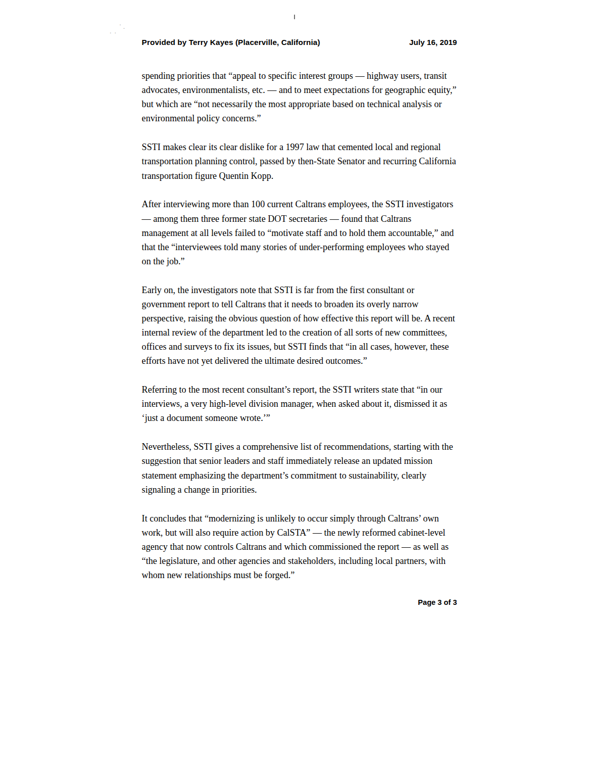. . . .
Provided by Terry Kayes (Placerville, California)
July 16, 2019
spending priorities that “appeal to specific interest groups — highway users, transit advocates, environmentalists, etc. — and to meet expectations for geographic equity,” but which are “not necessarily the most appropriate based on technical analysis or environmental policy concerns.”
SSTI makes clear its clear dislike for a 1997 law that cemented local and regional transportation planning control, passed by then-State Senator and recurring California transportation figure Quentin Kopp.
After interviewing more than 100 current Caltrans employees, the SSTI investigators — among them three former state DOT secretaries — found that Caltrans management at all levels failed to “motivate staff and to hold them accountable,” and that the “interviewees told many stories of under-performing employees who stayed on the job.”
Early on, the investigators note that SSTI is far from the first consultant or government report to tell Caltrans that it needs to broaden its overly narrow perspective, raising the obvious question of how effective this report will be. A recent internal review of the department led to the creation of all sorts of new committees, offices and surveys to fix its issues, but SSTI finds that “in all cases, however, these efforts have not yet delivered the ultimate desired outcomes.”
Referring to the most recent consultant’s report, the SSTI writers state that “in our interviews, a very high-level division manager, when asked about it, dismissed it as ‘just a document someone wrote.’”
Nevertheless, SSTI gives a comprehensive list of recommendations, starting with the suggestion that senior leaders and staff immediately release an updated mission statement emphasizing the department’s commitment to sustainability, clearly signaling a change in priorities.
It concludes that “modernizing is unlikely to occur simply through Caltrans’ own work, but will also require action by CalSTA” — the newly reformed cabinet-level agency that now controls Caltrans and which commissioned the report — as well as “the legislature, and other agencies and stakeholders, including local partners, with whom new relationships must be forged.”
Page 3 of 3